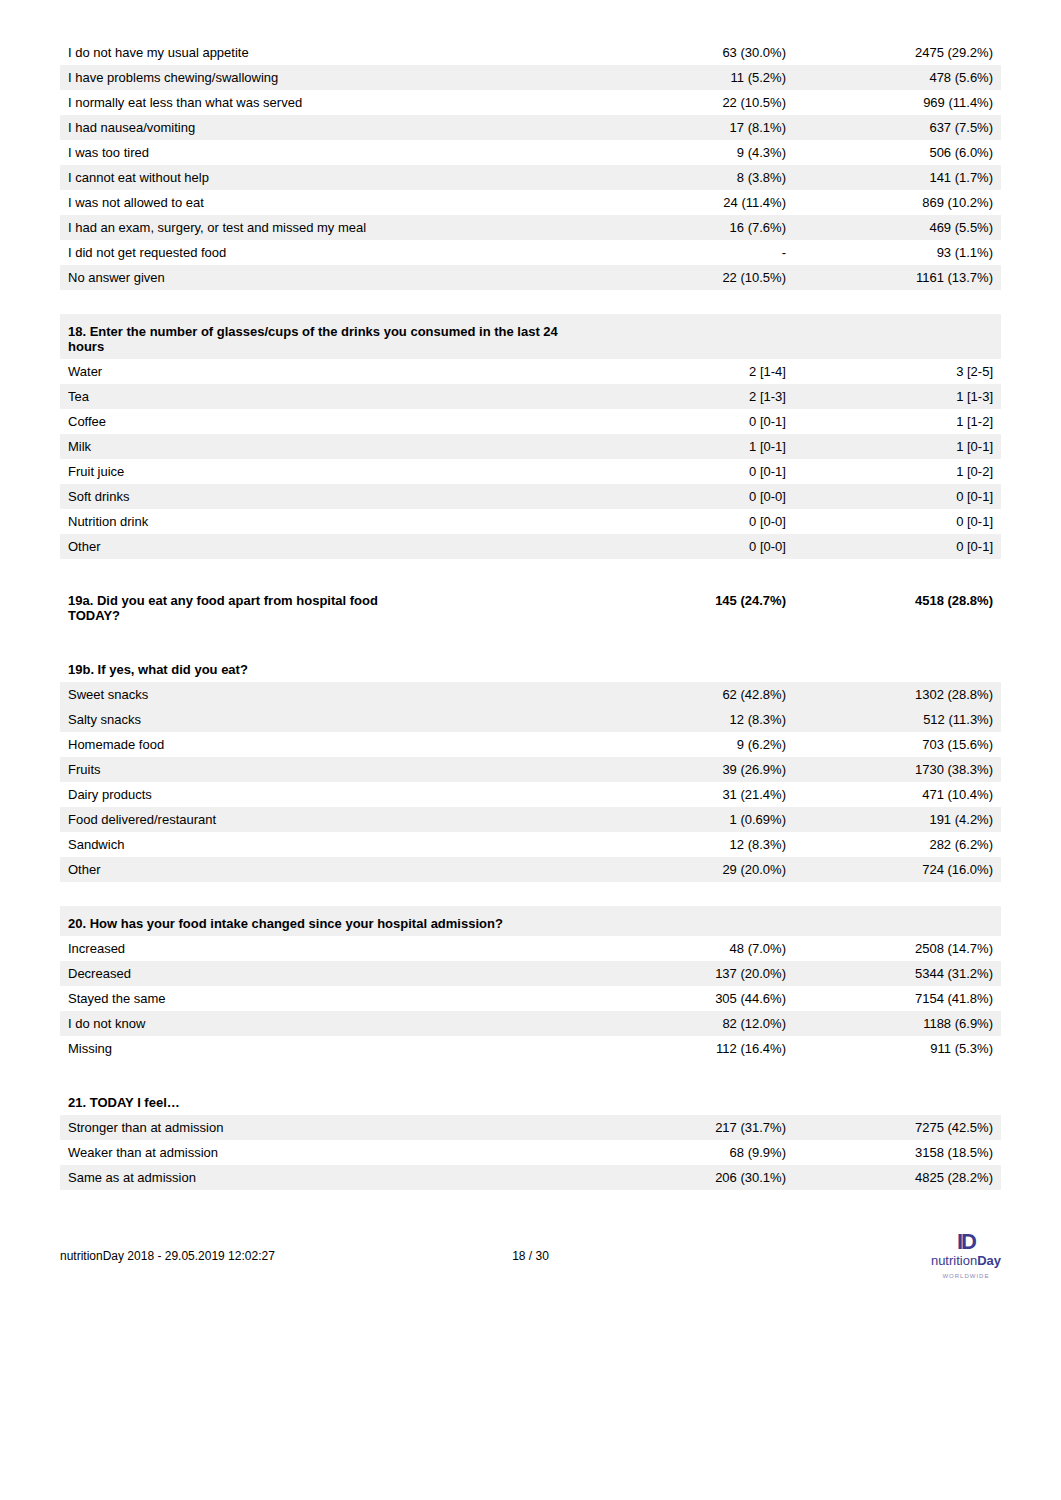| I do not have my usual appetite | 63 (30.0%) | 2475 (29.2%) |
| I have problems chewing/swallowing | 11 (5.2%) | 478 (5.6%) |
| I normally eat less than what was served | 22 (10.5%) | 969 (11.4%) |
| I had nausea/vomiting | 17 (8.1%) | 637 (7.5%) |
| I was too tired | 9 (4.3%) | 506 (6.0%) |
| I cannot eat without help | 8 (3.8%) | 141 (1.7%) |
| I was not allowed to eat | 24 (11.4%) | 869 (10.2%) |
| I had an exam, surgery, or test and missed my meal | 16 (7.6%) | 469 (5.5%) |
| I did not get requested food | - | 93 (1.1%) |
| No answer given | 22 (10.5%) | 1161 (13.7%) |
| 18. Enter the number of glasses/cups of the drinks you consumed in the last 24 hours | | |
| Water | 2 [1-4] | 3 [2-5] |
| Tea | 2 [1-3] | 1 [1-3] |
| Coffee | 0 [0-1] | 1 [1-2] |
| Milk | 1 [0-1] | 1 [0-1] |
| Fruit juice | 0 [0-1] | 1 [0-2] |
| Soft drinks | 0 [0-0] | 0 [0-1] |
| Nutrition drink | 0 [0-0] | 0 [0-1] |
| Other | 0 [0-0] | 0 [0-1] |
| 19a. Did you eat any food apart from hospital food TODAY? | 145 (24.7%) | 4518 (28.8%) |
| 19b. If yes, what did you eat? | | |
| Sweet snacks | 62 (42.8%) | 1302 (28.8%) |
| Salty snacks | 12 (8.3%) | 512 (11.3%) |
| Homemade food | 9 (6.2%) | 703 (15.6%) |
| Fruits | 39 (26.9%) | 1730 (38.3%) |
| Dairy products | 31 (21.4%) | 471 (10.4%) |
| Food delivered/restaurant | 1 (0.69%) | 191 (4.2%) |
| Sandwich | 12 (8.3%) | 282 (6.2%) |
| Other | 29 (20.0%) | 724 (16.0%) |
| 20. How has your food intake changed since your hospital admission? | | |
| Increased | 48 (7.0%) | 2508 (14.7%) |
| Decreased | 137 (20.0%) | 5344 (31.2%) |
| Stayed the same | 305 (44.6%) | 7154 (41.8%) |
| I do not know | 82 (12.0%) | 1188 (6.9%) |
| Missing | 112 (16.4%) | 911 (5.3%) |
| 21. TODAY I feel… | | |
| Stronger than at admission | 217 (31.7%) | 7275 (42.5%) |
| Weaker than at admission | 68 (9.9%) | 3158 (18.5%) |
| Same as at admission | 206 (30.1%) | 4825 (28.2%) |
nutritionDay 2018 - 29.05.2019 12:02:27
18 / 30
ID
nutritionDay
WORLDWIDE